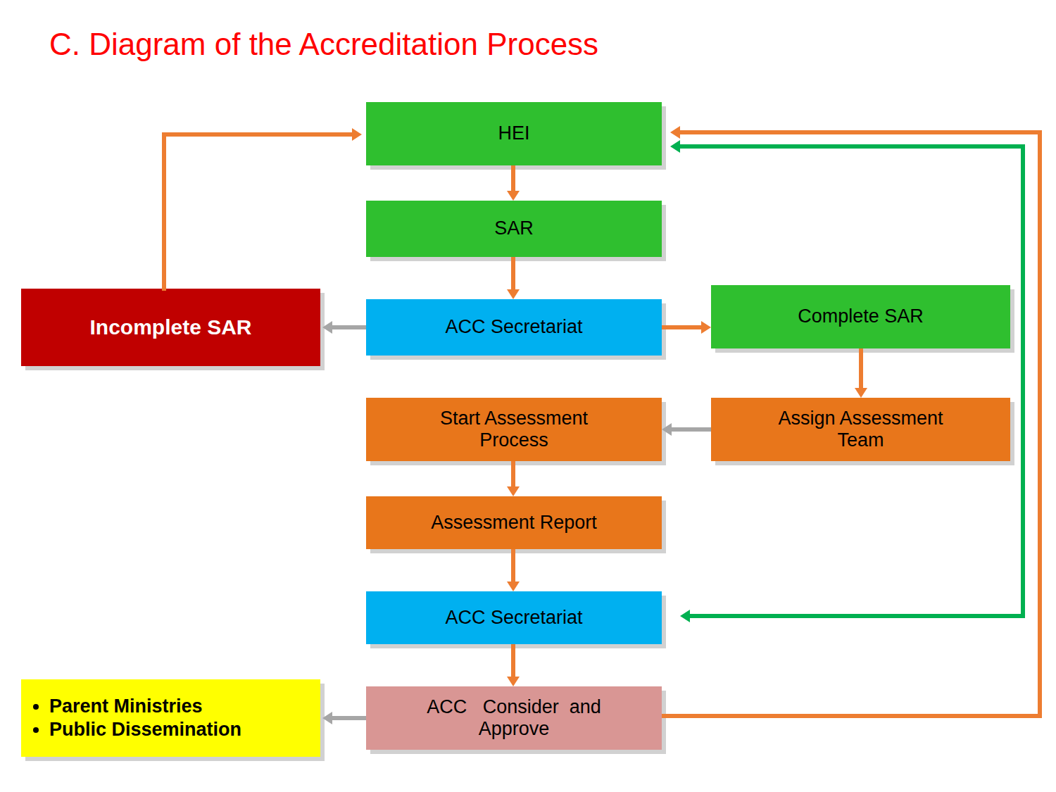C. Diagram of the Accreditation Process
HEI
SAR
ACC Secretariat
Incomplete SAR
Complete SAR
Assign Assessment
Team
Start Assessment
Process
Assessment Report
ACC Secretariat
ACC Consider and
Approve
Parent Ministries
Public Dissemination